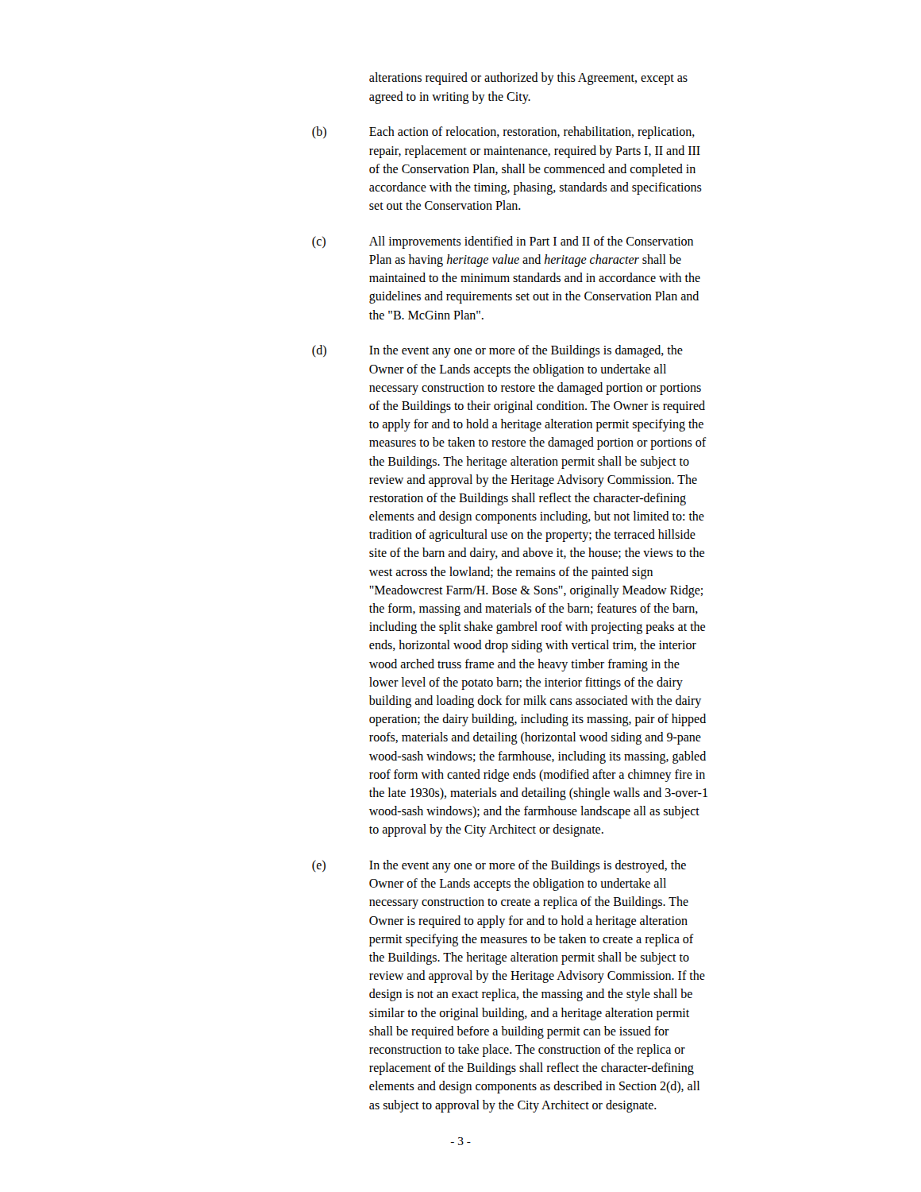alterations required or authorized by this Agreement, except as agreed to in writing by the City.
(b)
Each action of relocation, restoration, rehabilitation, replication, repair, replacement or maintenance, required by Parts I, II and III of the Conservation Plan, shall be commenced and completed in accordance with the timing, phasing, standards and specifications set out the Conservation Plan.
(c)
All improvements identified in Part I and II of the Conservation Plan as having heritage value and heritage character shall be maintained to the minimum standards and in accordance with the guidelines and requirements set out in the Conservation Plan and the "B. McGinn Plan".
(d)
In the event any one or more of the Buildings is damaged, the Owner of the Lands accepts the obligation to undertake all necessary construction to restore the damaged portion or portions of the Buildings to their original condition. The Owner is required to apply for and to hold a heritage alteration permit specifying the measures to be taken to restore the damaged portion or portions of the Buildings. The heritage alteration permit shall be subject to review and approval by the Heritage Advisory Commission. The restoration of the Buildings shall reflect the character-defining elements and design components including, but not limited to: the tradition of agricultural use on the property; the terraced hillside site of the barn and dairy, and above it, the house; the views to the west across the lowland; the remains of the painted sign "Meadowcrest Farm/H. Bose & Sons", originally Meadow Ridge; the form, massing and materials of the barn; features of the barn, including the split shake gambrel roof with projecting peaks at the ends, horizontal wood drop siding with vertical trim, the interior wood arched truss frame and the heavy timber framing in the lower level of the potato barn; the interior fittings of the dairy building and loading dock for milk cans associated with the dairy operation; the dairy building, including its massing, pair of hipped roofs, materials and detailing (horizontal wood siding and 9-pane wood-sash windows; the farmhouse, including its massing, gabled roof form with canted ridge ends (modified after a chimney fire in the late 1930s), materials and detailing (shingle walls and 3-over-1 wood-sash windows); and the farmhouse landscape all as subject to approval by the City Architect or designate.
(e)
In the event any one or more of the Buildings is destroyed, the Owner of the Lands accepts the obligation to undertake all necessary construction to create a replica of the Buildings. The Owner is required to apply for and to hold a heritage alteration permit specifying the measures to be taken to create a replica of the Buildings. The heritage alteration permit shall be subject to review and approval by the Heritage Advisory Commission. If the design is not an exact replica, the massing and the style shall be similar to the original building, and a heritage alteration permit shall be required before a building permit can be issued for reconstruction to take place. The construction of the replica or replacement of the Buildings shall reflect the character-defining elements and design components as described in Section 2(d), all as subject to approval by the City Architect or designate.
- 3 -